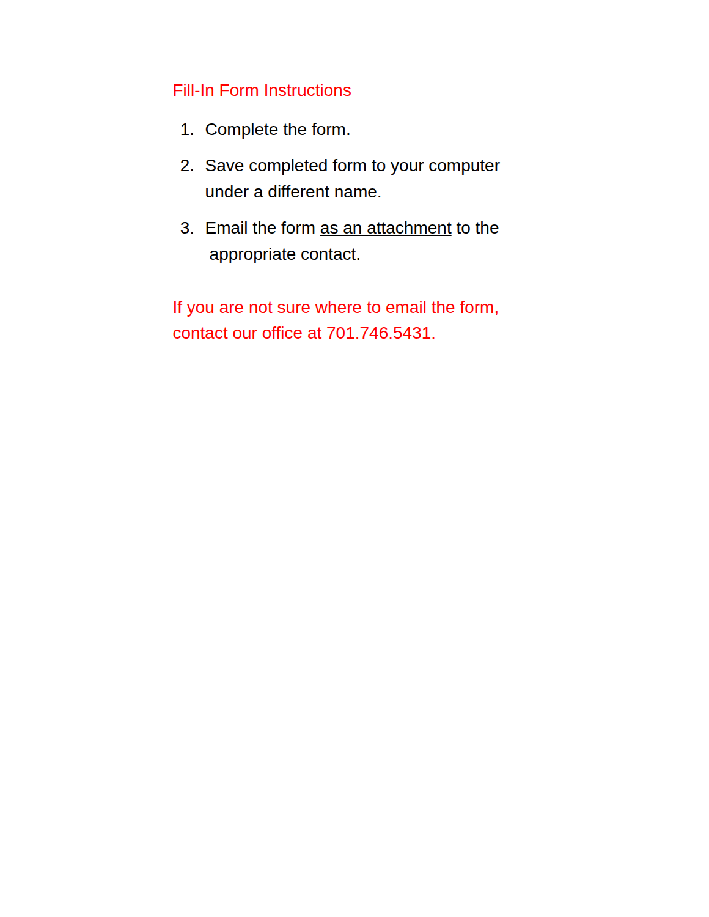Fill-In Form Instructions
Complete the form.
Save completed form to your computer under a different name.
Email the form as an attachment to the appropriate contact.
If you are not sure where to email the form, contact our office at 701.746.5431.